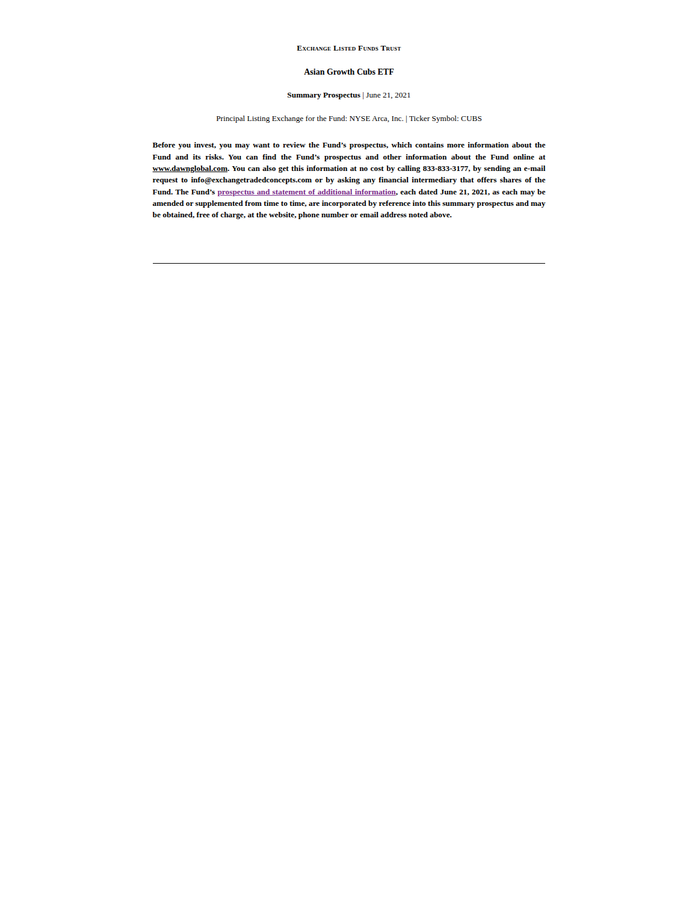Exchange Listed Funds Trust
Asian Growth Cubs ETF
Summary Prospectus | June 21, 2021
Principal Listing Exchange for the Fund: NYSE Arca, Inc. | Ticker Symbol: CUBS
Before you invest, you may want to review the Fund’s prospectus, which contains more information about the Fund and its risks. You can find the Fund’s prospectus and other information about the Fund online at www.dawnglobal.com. You can also get this information at no cost by calling 833-833-3177, by sending an e-mail request to info@exchangetradedconcepts.com or by asking any financial intermediary that offers shares of the Fund. The Fund’s prospectus and statement of additional information, each dated June 21, 2021, as each may be amended or supplemented from time to time, are incorporated by reference into this summary prospectus and may be obtained, free of charge, at the website, phone number or email address noted above.